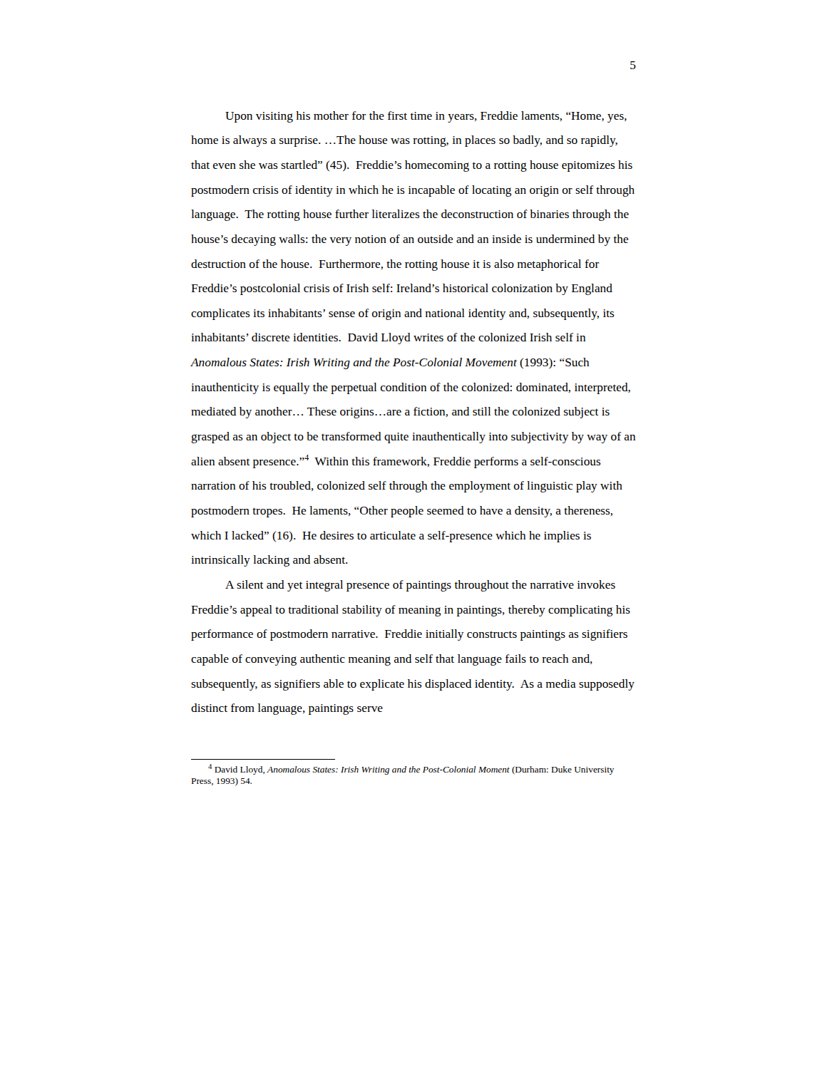5
Upon visiting his mother for the first time in years, Freddie laments, “Home, yes, home is always a surprise. …The house was rotting, in places so badly, and so rapidly, that even she was startled” (45). Freddie’s homecoming to a rotting house epitomizes his postmodern crisis of identity in which he is incapable of locating an origin or self through language. The rotting house further literalizes the deconstruction of binaries through the house’s decaying walls: the very notion of an outside and an inside is undermined by the destruction of the house. Furthermore, the rotting house it is also metaphorical for Freddie’s postcolonial crisis of Irish self: Ireland’s historical colonization by England complicates its inhabitants’ sense of origin and national identity and, subsequently, its inhabitants’ discrete identities. David Lloyd writes of the colonized Irish self in Anomalous States: Irish Writing and the Post-Colonial Movement (1993): “Such inauthenticity is equally the perpetual condition of the colonized: dominated, interpreted, mediated by another… These origins…are a fiction, and still the colonized subject is grasped as an object to be transformed quite inauthentically into subjectivity by way of an alien absent presence.”4 Within this framework, Freddie performs a self-conscious narration of his troubled, colonized self through the employment of linguistic play with postmodern tropes. He laments, “Other people seemed to have a density, a thereness, which I lacked” (16). He desires to articulate a self-presence which he implies is intrinsically lacking and absent.
A silent and yet integral presence of paintings throughout the narrative invokes Freddie’s appeal to traditional stability of meaning in paintings, thereby complicating his performance of postmodern narrative. Freddie initially constructs paintings as signifiers capable of conveying authentic meaning and self that language fails to reach and, subsequently, as signifiers able to explicate his displaced identity. As a media supposedly distinct from language, paintings serve
4 David Lloyd, Anomalous States: Irish Writing and the Post-Colonial Moment (Durham: Duke University Press, 1993) 54.